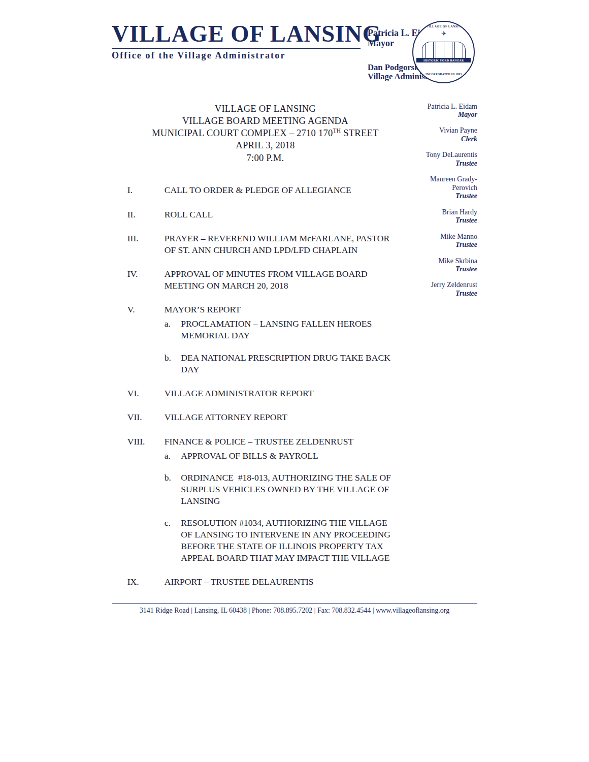VILLAGE OF LANSING
Office of the Village Administrator
Patricia L. Eidam
Mayor
Dan Podgorski
Village Administrator
The Village of Lansing, IL
✈
HISTORIC FORD HANGAR
INCORPORATED IN 1893
Patricia L. Eidam Mayor
Vivian Payne Clerk
Tony DeLaurentis Trustee
Maureen Grady-
Perovich Trustee
Brian Hardy Trustee
Mike Manno Trustee
Mike Skrbina Trustee
Jerry Zeldenrust Trustee
VILLAGE OF LANSING
VILLAGE BOARD MEETING AGENDA
MUNICIPAL COURT COMPLEX – 2710 170TH STREET
APRIL 3, 2018
7:00 P.M.
I.
CALL TO ORDER & PLEDGE OF ALLEGIANCE
II.
ROLL CALL
III.
PRAYER – REVEREND WILLIAM McFARLANE, PASTOR OF ST. ANN CHURCH AND LPD/LFD CHAPLAIN
IV.
APPROVAL OF MINUTES FROM VILLAGE BOARD MEETING ON MARCH 20, 2018
V.
MAYOR’S REPORT
a.
PROCLAMATION – LANSING FALLEN HEROES MEMORIAL DAY
b.
DEA NATIONAL PRESCRIPTION DRUG TAKE BACK DAY
VI.
VILLAGE ADMINISTRATOR REPORT
VII.
VILLAGE ATTORNEY REPORT
VIII.
FINANCE & POLICE – TRUSTEE ZELDENRUST
a.
APPROVAL OF BILLS & PAYROLL
b.
ORDINANCE #18-013, AUTHORIZING THE SALE OF SURPLUS VEHICLES OWNED BY THE VILLAGE OF LANSING
c.
RESOLUTION #1034, AUTHORIZING THE VILLAGE OF LANSING TO INTERVENE IN ANY PROCEEDING BEFORE THE STATE OF ILLINOIS PROPERTY TAX APPEAL BOARD THAT MAY IMPACT THE VILLAGE
IX.
AIRPORT – TRUSTEE DELAURENTIS
3141 Ridge Road | Lansing, IL 60438 | Phone: 708.895.7202 | Fax: 708.832.4544 | www.villageoflansing.org